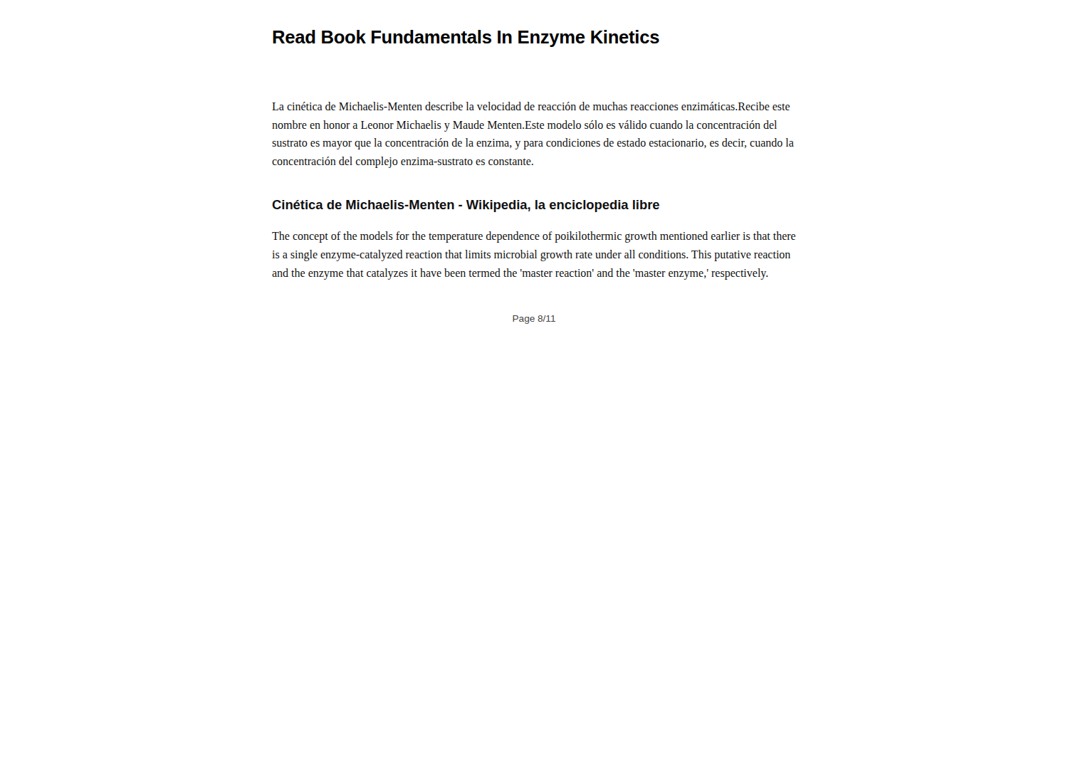Read Book Fundamentals In Enzyme Kinetics
La cinética de Michaelis-Menten describe la velocidad de reacción de muchas reacciones enzimáticas.Recibe este nombre en honor a Leonor Michaelis y Maude Menten.Este modelo sólo es válido cuando la concentración del sustrato es mayor que la concentración de la enzima, y para condiciones de estado estacionario, es decir, cuando la concentración del complejo enzima-sustrato es constante.
Cinética de Michaelis-Menten - Wikipedia, la enciclopedia libre
The concept of the models for the temperature dependence of poikilothermic growth mentioned earlier is that there is a single enzyme-catalyzed reaction that limits microbial growth rate under all conditions. This putative reaction and the enzyme that catalyzes it have been termed the 'master reaction' and the 'master enzyme,' respectively.
Page 8/11